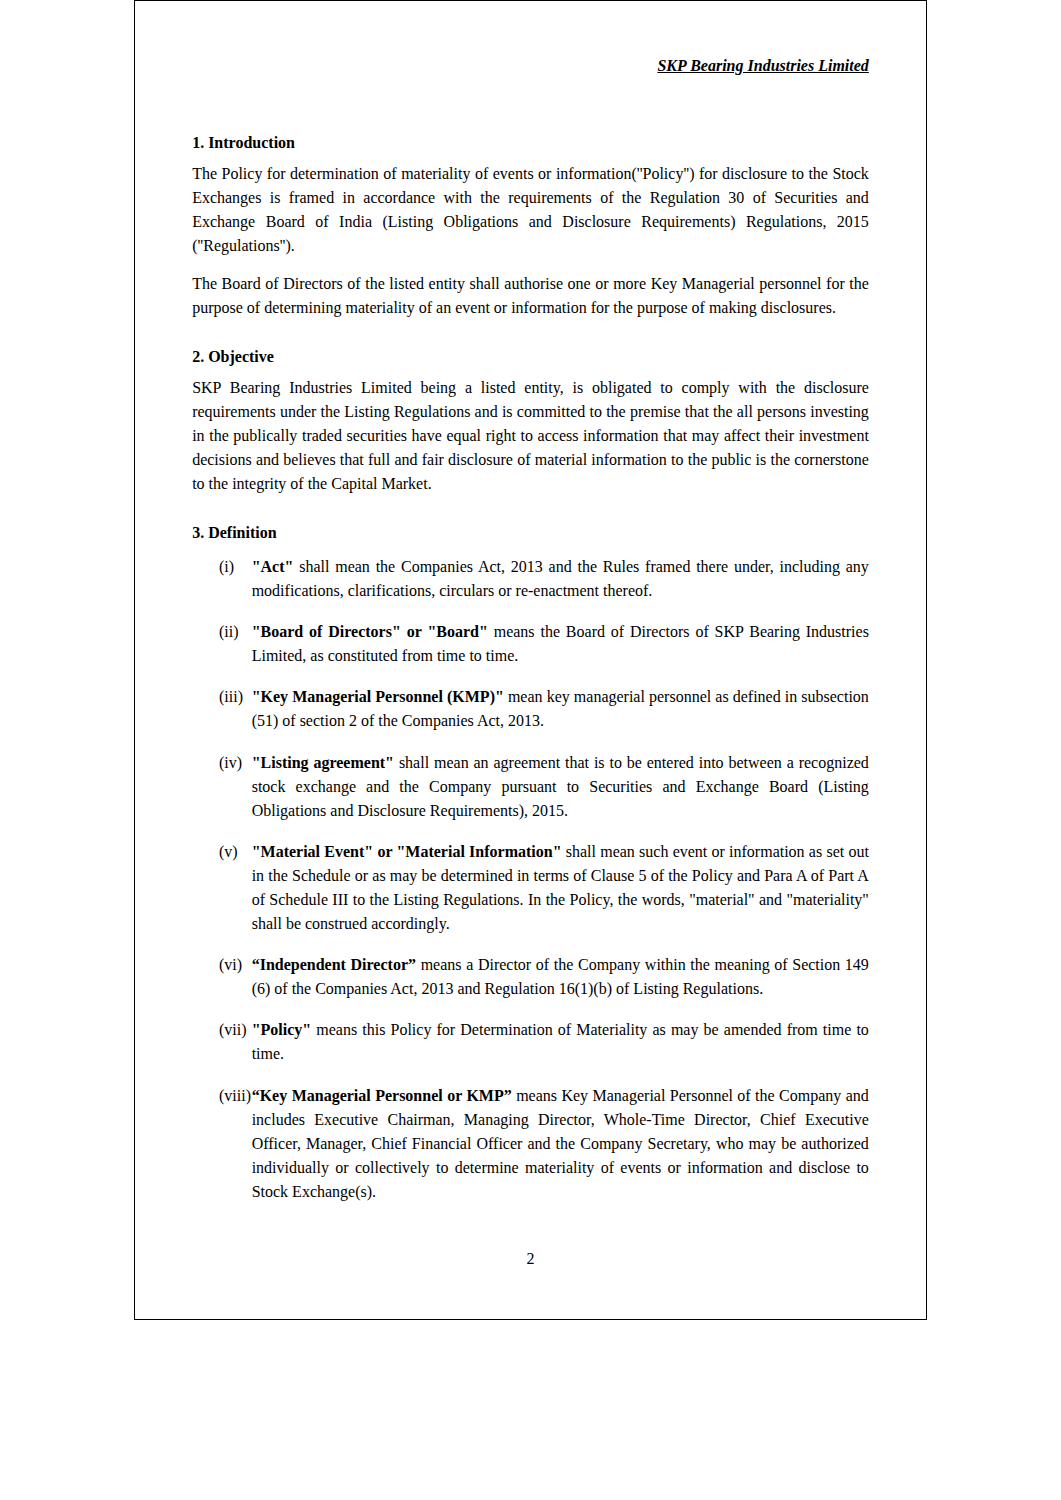SKP Bearing Industries Limited
1. Introduction
The Policy for determination of materiality of events or information(''Policy'') for disclosure to the Stock Exchanges is framed in accordance with the requirements of the Regulation 30 of Securities and Exchange Board of India (Listing Obligations and Disclosure Requirements) Regulations, 2015 (''Regulations'').
The Board of Directors of the listed entity shall authorise one or more Key Managerial personnel for the purpose of determining materiality of an event or information for the purpose of making disclosures.
2. Objective
SKP Bearing Industries Limited being a listed entity, is obligated to comply with the disclosure requirements under the Listing Regulations and is committed to the premise that the all persons investing in the publically traded securities have equal right to access information that may affect their investment decisions and believes that full and fair disclosure of material information to the public is the cornerstone to the integrity of the Capital Market.
3. Definition
(i) "Act" shall mean the Companies Act, 2013 and the Rules framed there under, including any modifications, clarifications, circulars or re-enactment thereof.
(ii) "Board of Directors" or "Board" means the Board of Directors of SKP Bearing Industries Limited, as constituted from time to time.
(iii) "Key Managerial Personnel (KMP)" mean key managerial personnel as defined in subsection (51) of section 2 of the Companies Act, 2013.
(iv) "Listing agreement" shall mean an agreement that is to be entered into between a recognized stock exchange and the Company pursuant to Securities and Exchange Board (Listing Obligations and Disclosure Requirements), 2015.
(v) "Material Event" or "Material Information" shall mean such event or information as set out in the Schedule or as may be determined in terms of Clause 5 of the Policy and Para A of Part A of Schedule III to the Listing Regulations. In the Policy, the words, "material" and "materiality" shall be construed accordingly.
(vi) “Independent Director” means a Director of the Company within the meaning of Section 149 (6) of the Companies Act, 2013 and Regulation 16(1)(b) of Listing Regulations.
(vii) "Policy" means this Policy for Determination of Materiality as may be amended from time to time.
(viii) “Key Managerial Personnel or KMP” means Key Managerial Personnel of the Company and includes Executive Chairman, Managing Director, Whole-Time Director, Chief Executive Officer, Manager, Chief Financial Officer and the Company Secretary, who may be authorized individually or collectively to determine materiality of events or information and disclose to Stock Exchange(s).
2